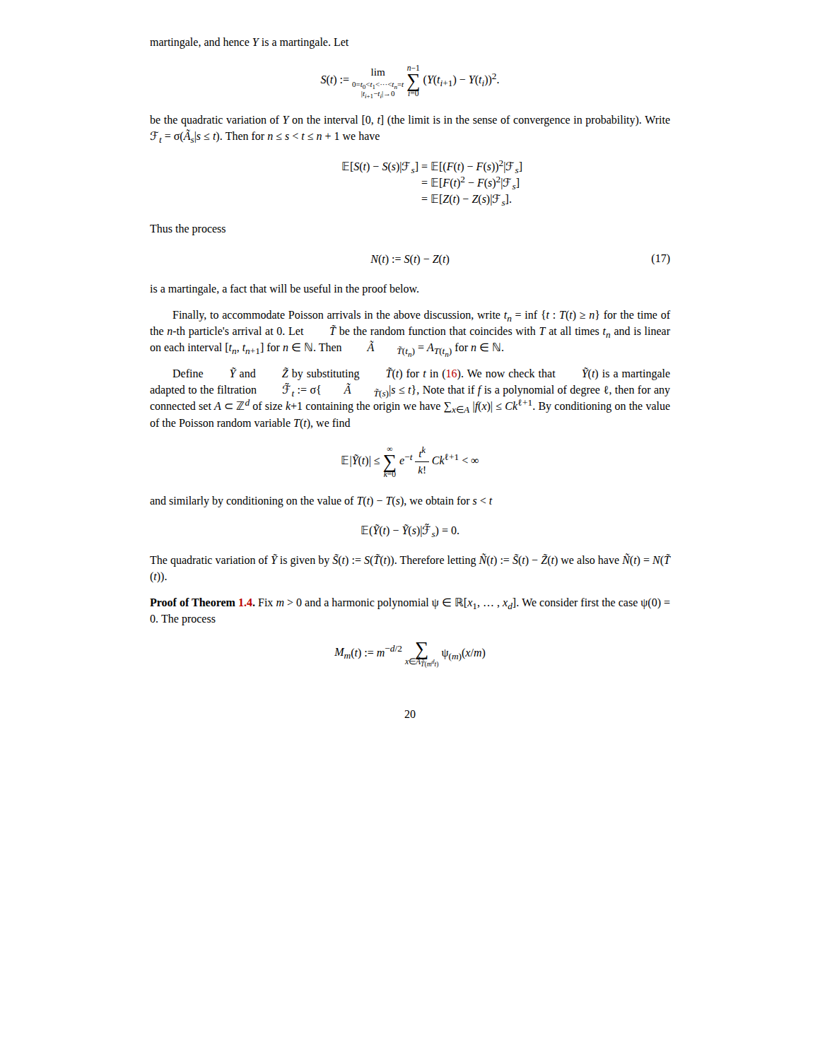martingale, and hence Y is a martingale. Let
S(t) := lim 0=t0<t1<···<tn=t |ti+1−ti|→0 n−1 ∑ i=0 (Y(ti+1) − Y(ti))2.
be the quadratic variation of Y on the interval [0, t] (the limit is in the sense of convergence in probability). Write ℱt = σ(Ãs|s ≤ t). Then for n ≤ s < t ≤ n + 1 we have
𝔼[S(t) − S(s)|ℱs] = 𝔼[(F(t) − F(s))2|ℱs] = 𝔼[F(t)2 − F(s)2|ℱs] = 𝔼[Z(t) − Z(s)|ℱs].
Thus the process
N(t) := S(t) − Z(t) (17)
is a martingale, a fact that will be useful in the proof below.
Finally, to accommodate Poisson arrivals in the above discussion, write tn = inf {t : T(t) ≥ n} for the time of the n-th particle's arrival at 0. Let T̃ be the random function that coincides with T at all times tn and is linear on each interval [tn, tn+1] for n ∈ ℕ. Then ÃT̃(tn) = AT(tn) for n ∈ ℕ.
Define Ỹ and Z̃ by substituting T̃(t) for t in (16). We now check that Ỹ(t) is a martingale adapted to the filtration ℱ̃t := σ{ÃT̃(s)|s ≤ t}, Note that if f is a polynomial of degree ℓ, then for any connected set A ⊂ ℤd of size k+1 containing the origin we have ∑x∈A |f(x)| ≤ Ckℓ+1. By conditioning on the value of the Poisson random variable T(t), we find
𝔼|Ỹ(t)| ≤ ∞ ∑ k=0 e−t tk k! Ckℓ+1 < ∞
and similarly by conditioning on the value of T(t) − T(s), we obtain for s < t
𝔼(Ỹ(t) − Ỹ(s)|ℱ̃s) = 0.
The quadratic variation of Ỹ is given by S̃(t) := S(T̃(t)). Therefore letting Ñ(t) := S̃(t) − Z̃(t) we also have Ñ(t) = N(T̃(t)).
Proof of Theorem 1.4. Fix m > 0 and a harmonic polynomial ψ ∈ ℝ[x1, … , xd]. We consider first the case ψ(0) = 0. The process
Mm(t) := m−d/2 ∑ x∈ÃT̃(mdt) ψ(m)(x/m)
20